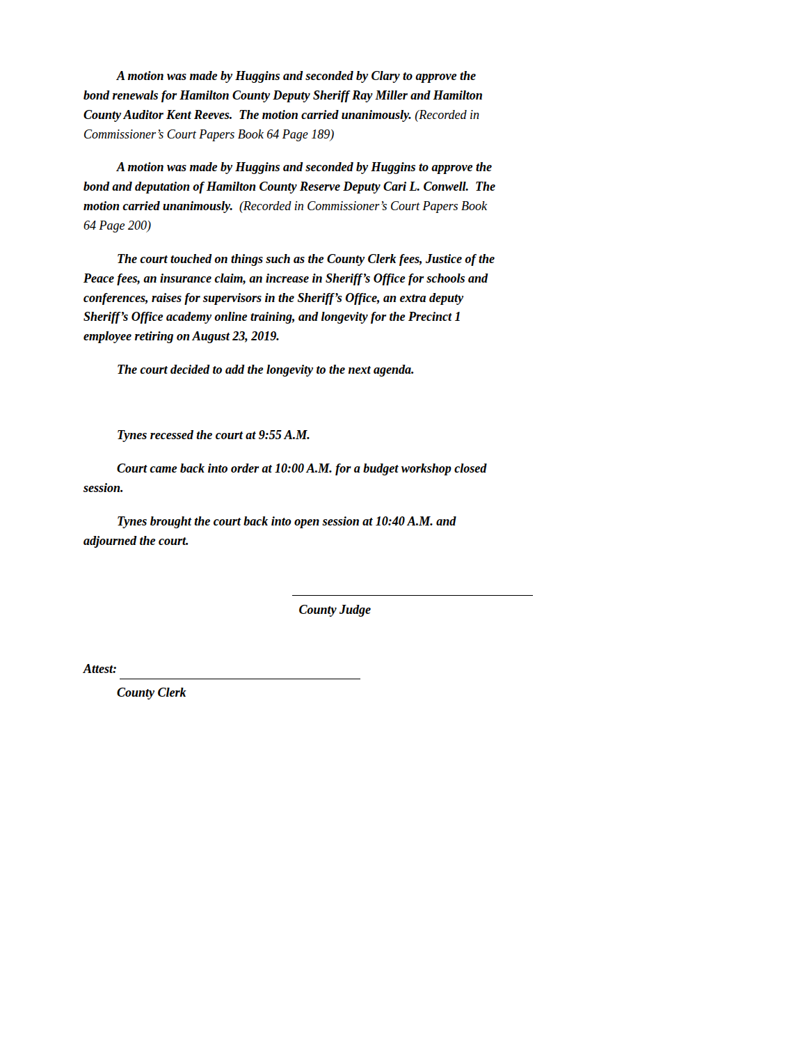A motion was made by Huggins and seconded by Clary to approve the bond renewals for Hamilton County Deputy Sheriff Ray Miller and Hamilton County Auditor Kent Reeves. The motion carried unanimously. (Recorded in Commissioner’s Court Papers Book 64 Page 189)
A motion was made by Huggins and seconded by Huggins to approve the bond and deputation of Hamilton County Reserve Deputy Cari L. Conwell. The motion carried unanimously. (Recorded in Commissioner’s Court Papers Book 64 Page 200)
The court touched on things such as the County Clerk fees, Justice of the Peace fees, an insurance claim, an increase in Sheriff’s Office for schools and conferences, raises for supervisors in the Sheriff’s Office, an extra deputy Sheriff’s Office academy online training, and longevity for the Precinct 1 employee retiring on August 23, 2019.
The court decided to add the longevity to the next agenda.
Tynes recessed the court at 9:55 A.M.
Court came back into order at 10:00 A.M. for a budget workshop closed session.
Tynes brought the court back into open session at 10:40 A.M. and adjourned the court.
County Judge
Attest:
County Clerk